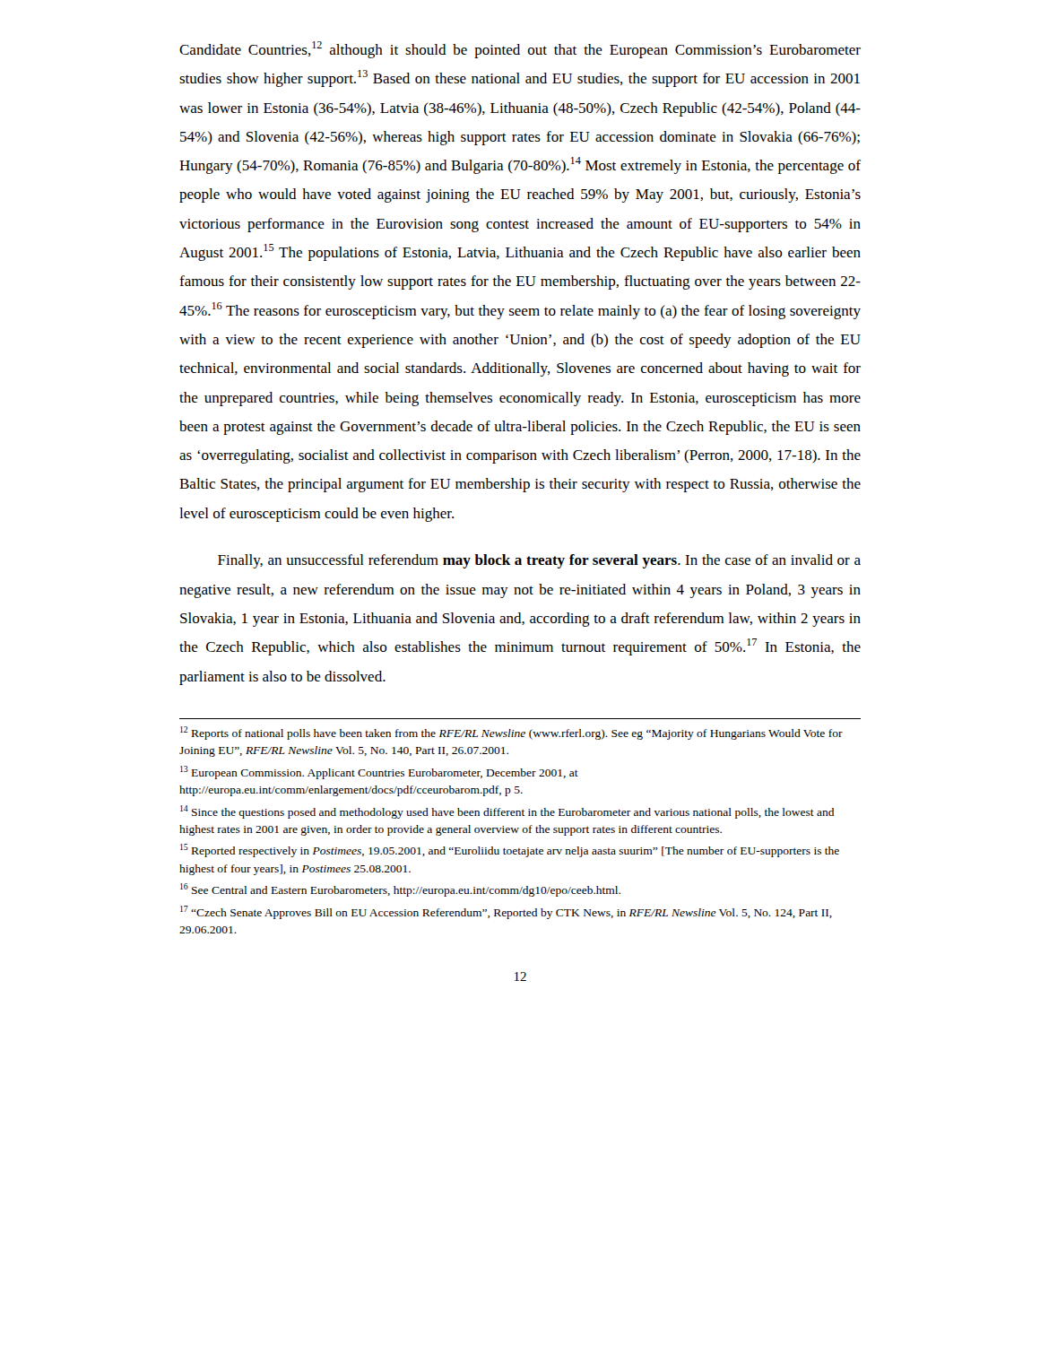Candidate Countries,12 although it should be pointed out that the European Commission’s Eurobarometer studies show higher support.13 Based on these national and EU studies, the support for EU accession in 2001 was lower in Estonia (36-54%), Latvia (38-46%), Lithuania (48-50%), Czech Republic (42-54%), Poland (44-54%) and Slovenia (42-56%), whereas high support rates for EU accession dominate in Slovakia (66-76%); Hungary (54-70%), Romania (76-85%) and Bulgaria (70-80%).14 Most extremely in Estonia, the percentage of people who would have voted against joining the EU reached 59% by May 2001, but, curiously, Estonia’s victorious performance in the Eurovision song contest increased the amount of EU-supporters to 54% in August 2001.15 The populations of Estonia, Latvia, Lithuania and the Czech Republic have also earlier been famous for their consistently low support rates for the EU membership, fluctuating over the years between 22-45%.16 The reasons for euroscepticism vary, but they seem to relate mainly to (a) the fear of losing sovereignty with a view to the recent experience with another ‘Union’, and (b) the cost of speedy adoption of the EU technical, environmental and social standards. Additionally, Slovenes are concerned about having to wait for the unprepared countries, while being themselves economically ready. In Estonia, euroscepticism has more been a protest against the Government’s decade of ultra-liberal policies. In the Czech Republic, the EU is seen as ‘overregulating, socialist and collectivist in comparison with Czech liberalism’ (Perron, 2000, 17-18). In the Baltic States, the principal argument for EU membership is their security with respect to Russia, otherwise the level of euroscepticism could be even higher.
Finally, an unsuccessful referendum may block a treaty for several years. In the case of an invalid or a negative result, a new referendum on the issue may not be re-initiated within 4 years in Poland, 3 years in Slovakia, 1 year in Estonia, Lithuania and Slovenia and, according to a draft referendum law, within 2 years in the Czech Republic, which also establishes the minimum turnout requirement of 50%.17 In Estonia, the parliament is also to be dissolved.
12 Reports of national polls have been taken from the RFE/RL Newsline (www.rferl.org). See eg “Majority of Hungarians Would Vote for Joining EU”, RFE/RL Newsline Vol. 5, No. 140, Part II, 26.07.2001.
13 European Commission. Applicant Countries Eurobarometer, December 2001, at http://europa.eu.int/comm/enlargement/docs/pdf/cceurobarom.pdf, p 5.
14 Since the questions posed and methodology used have been different in the Eurobarometer and various national polls, the lowest and highest rates in 2001 are given, in order to provide a general overview of the support rates in different countries.
15 Reported respectively in Postimees, 19.05.2001, and “Euroliidu toetajate arv nelja aasta suurim” [The number of EU-supporters is the highest of four years], in Postimees 25.08.2001.
16 See Central and Eastern Eurobarometers, http://europa.eu.int/comm/dg10/epo/ceeb.html.
17 “Czech Senate Approves Bill on EU Accession Referendum”, Reported by CTK News, in RFE/RL Newsline Vol. 5, No. 124, Part II, 29.06.2001.
12